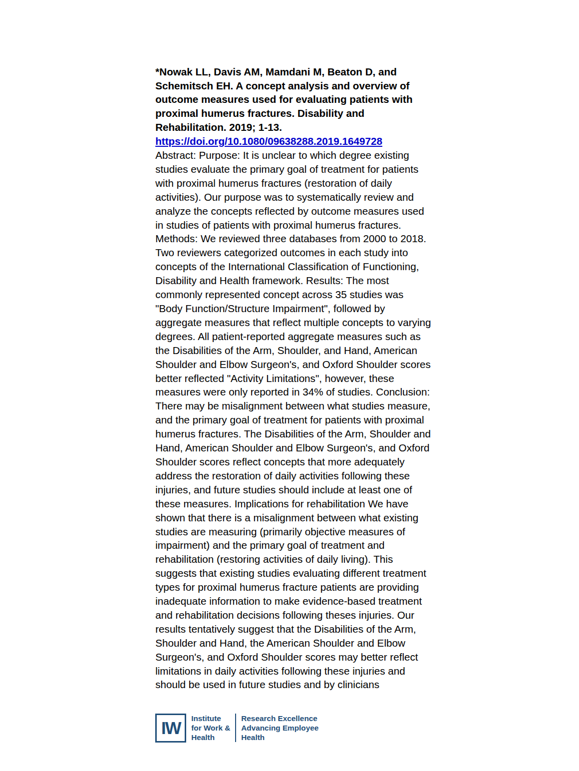*Nowak LL, Davis AM, Mamdani M, Beaton D, and Schemitsch EH. A concept analysis and overview of outcome measures used for evaluating patients with proximal humerus fractures. Disability and Rehabilitation. 2019; 1-13.
https://doi.org/10.1080/09638288.2019.1649728
Abstract: Purpose: It is unclear to which degree existing studies evaluate the primary goal of treatment for patients with proximal humerus fractures (restoration of daily activities). Our purpose was to systematically review and analyze the concepts reflected by outcome measures used in studies of patients with proximal humerus fractures. Methods: We reviewed three databases from 2000 to 2018. Two reviewers categorized outcomes in each study into concepts of the International Classification of Functioning, Disability and Health framework. Results: The most commonly represented concept across 35 studies was "Body Function/Structure Impairment", followed by aggregate measures that reflect multiple concepts to varying degrees. All patient-reported aggregate measures such as the Disabilities of the Arm, Shoulder, and Hand, American Shoulder and Elbow Surgeon's, and Oxford Shoulder scores better reflected "Activity Limitations", however, these measures were only reported in 34% of studies. Conclusion: There may be misalignment between what studies measure, and the primary goal of treatment for patients with proximal humerus fractures. The Disabilities of the Arm, Shoulder and Hand, American Shoulder and Elbow Surgeon's, and Oxford Shoulder scores reflect concepts that more adequately address the restoration of daily activities following these injuries, and future studies should include at least one of these measures. Implications for rehabilitation We have shown that there is a misalignment between what existing studies are measuring (primarily objective measures of impairment) and the primary goal of treatment and rehabilitation (restoring activities of daily living). This suggests that existing studies evaluating different treatment types for proximal humerus fracture patients are providing inadequate information to make evidence-based treatment and rehabilitation decisions following theses injuries. Our results tentatively suggest that the Disabilities of the Arm, Shoulder and Hand, the American Shoulder and Elbow Surgeon's, and Oxford Shoulder scores may better reflect limitations in daily activities following these injuries and should be used in future studies and by clinicians
IW
Institute
for Work &
Health
Research Excellence
Advancing Employee
Health